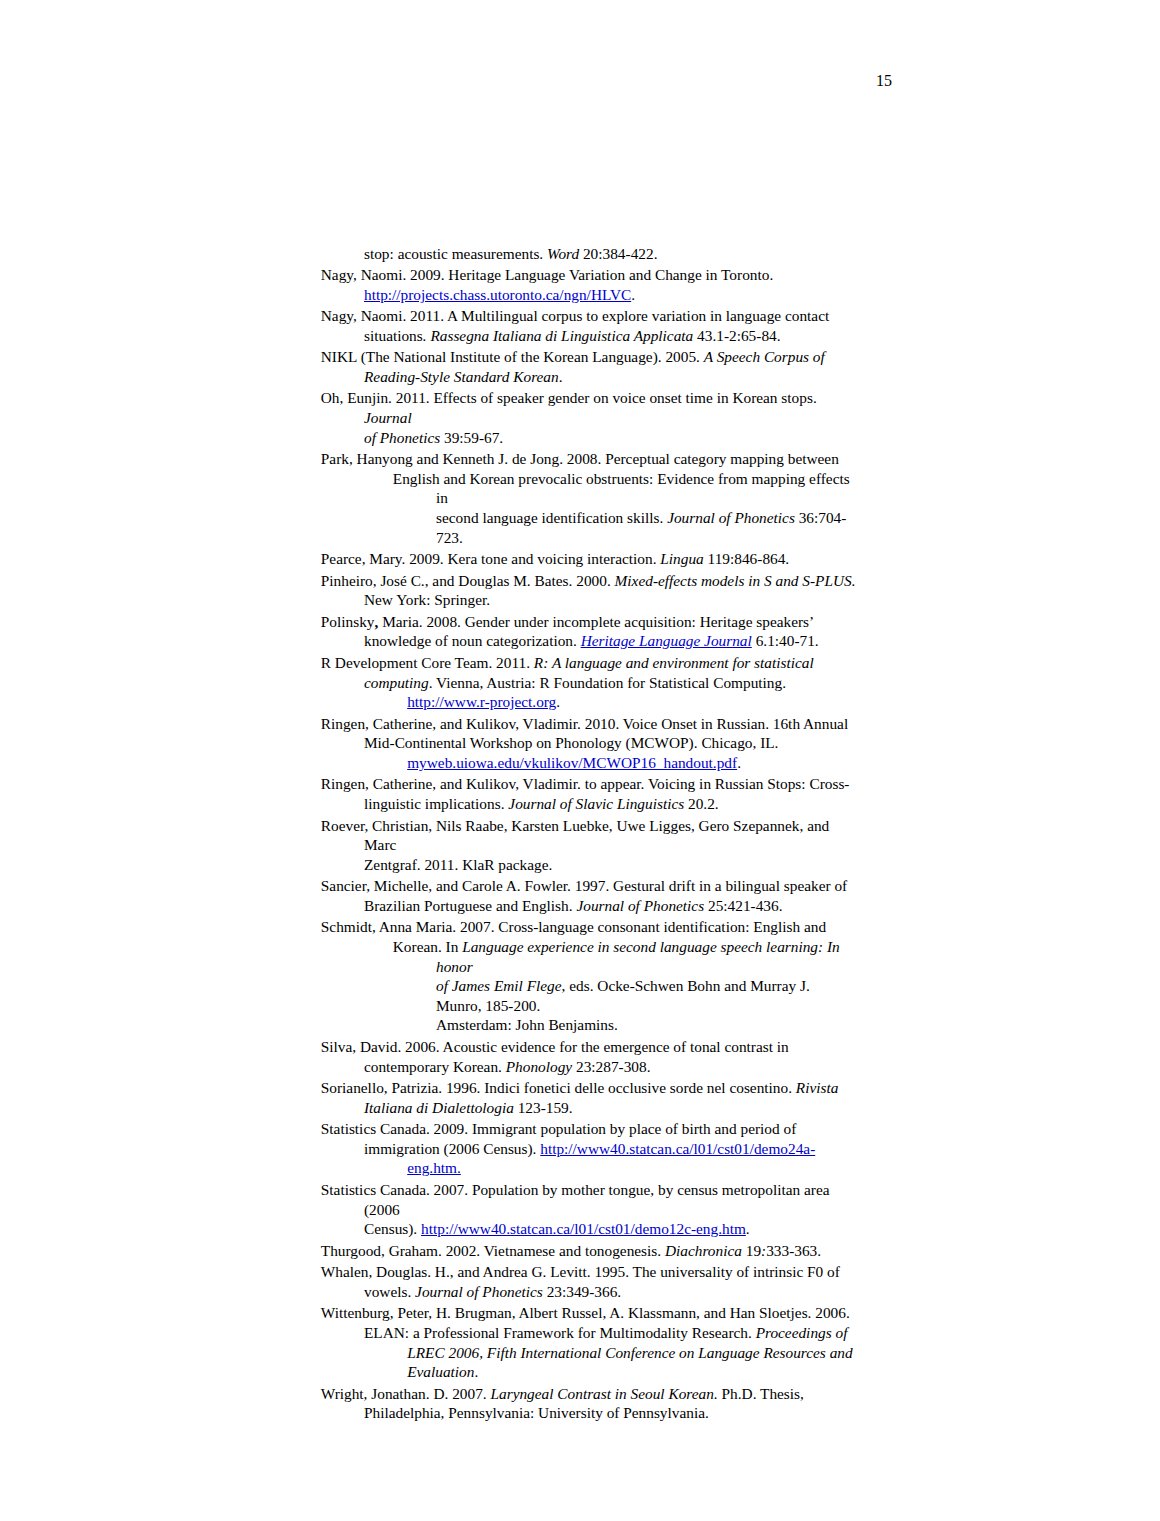15
stop: acoustic measurements. Word 20:384-422.
Nagy, Naomi. 2009. Heritage Language Variation and Change in Toronto.
http://projects.chass.utoronto.ca/ngn/HLVC.
Nagy, Naomi. 2011. A Multilingual corpus to explore variation in language contact
situations. Rassegna Italiana di Linguistica Applicata 43.1-2:65-84.
NIKL (The National Institute of the Korean Language). 2005. A Speech Corpus of
Reading-Style Standard Korean.
Oh, Eunjin. 2011. Effects of speaker gender on voice onset time in Korean stops. Journal
of Phonetics 39:59-67.
Park, Hanyong and Kenneth J. de Jong. 2008. Perceptual category mapping between
English and Korean prevocalic obstruents: Evidence from mapping effects in
second language identification skills. Journal of Phonetics 36:704-723.
Pearce, Mary. 2009. Kera tone and voicing interaction. Lingua 119:846-864.
Pinheiro, José C., and Douglas M. Bates. 2000. Mixed-effects models in S and S-PLUS.
New York: Springer.
Polinsky, Maria. 2008. Gender under incomplete acquisition: Heritage speakers’
knowledge of noun categorization. Heritage Language Journal 6.1:40-71.
R Development Core Team. 2011. R: A language and environment for statistical
computing. Vienna, Austria: R Foundation for Statistical Computing.
http://www.r-project.org.
Ringen, Catherine, and Kulikov, Vladimir. 2010. Voice Onset in Russian. 16th Annual
Mid-Continental Workshop on Phonology (MCWOP). Chicago, IL.
myweb.uiowa.edu/vkulikov/MCWOP16_handout.pdf.
Ringen, Catherine, and Kulikov, Vladimir. to appear. Voicing in Russian Stops: Cross-
linguistic implications. Journal of Slavic Linguistics 20.2.
Roever, Christian, Nils Raabe, Karsten Luebke, Uwe Ligges, Gero Szepannek, and Marc
Zentgraf. 2011. KlaR package.
Sancier, Michelle, and Carole A. Fowler. 1997. Gestural drift in a bilingual speaker of
Brazilian Portuguese and English. Journal of Phonetics 25:421-436.
Schmidt, Anna Maria. 2007. Cross-language consonant identification: English and
Korean. In Language experience in second language speech learning: In honor
of James Emil Flege, eds. Ocke-Schwen Bohn and Murray J. Munro, 185-200.
Amsterdam: John Benjamins.
Silva, David. 2006. Acoustic evidence for the emergence of tonal contrast in
contemporary Korean. Phonology 23:287-308.
Sorianello, Patrizia. 1996. Indici fonetici delle occlusive sorde nel cosentino. Rivista
Italiana di Dialettologia 123-159.
Statistics Canada. 2009. Immigrant population by place of birth and period of
immigration (2006 Census). http://www40.statcan.ca/l01/cst01/demo24a-eng.htm.
Statistics Canada. 2007. Population by mother tongue, by census metropolitan area (2006
Census). http://www40.statcan.ca/l01/cst01/demo12c-eng.htm.
Thurgood, Graham. 2002. Vietnamese and tonogenesis. Diachronica 19: 333-363.
Whalen, Douglas. H., and Andrea G. Levitt. 1995. The universality of intrinsic F0 of
vowels. Journal of Phonetics 23:349-366.
Wittenburg, Peter, H. Brugman, Albert Russel, A. Klassmann, and Han Sloetjes. 2006.
ELAN: a Professional Framework for Multimodality Research. Proceedings of
LREC 2006, Fifth International Conference on Language Resources and
Evaluation.
Wright, Jonathan. D. 2007. Laryngeal Contrast in Seoul Korean. Ph.D. Thesis,
Philadelphia, Pennsylvania: University of Pennsylvania.